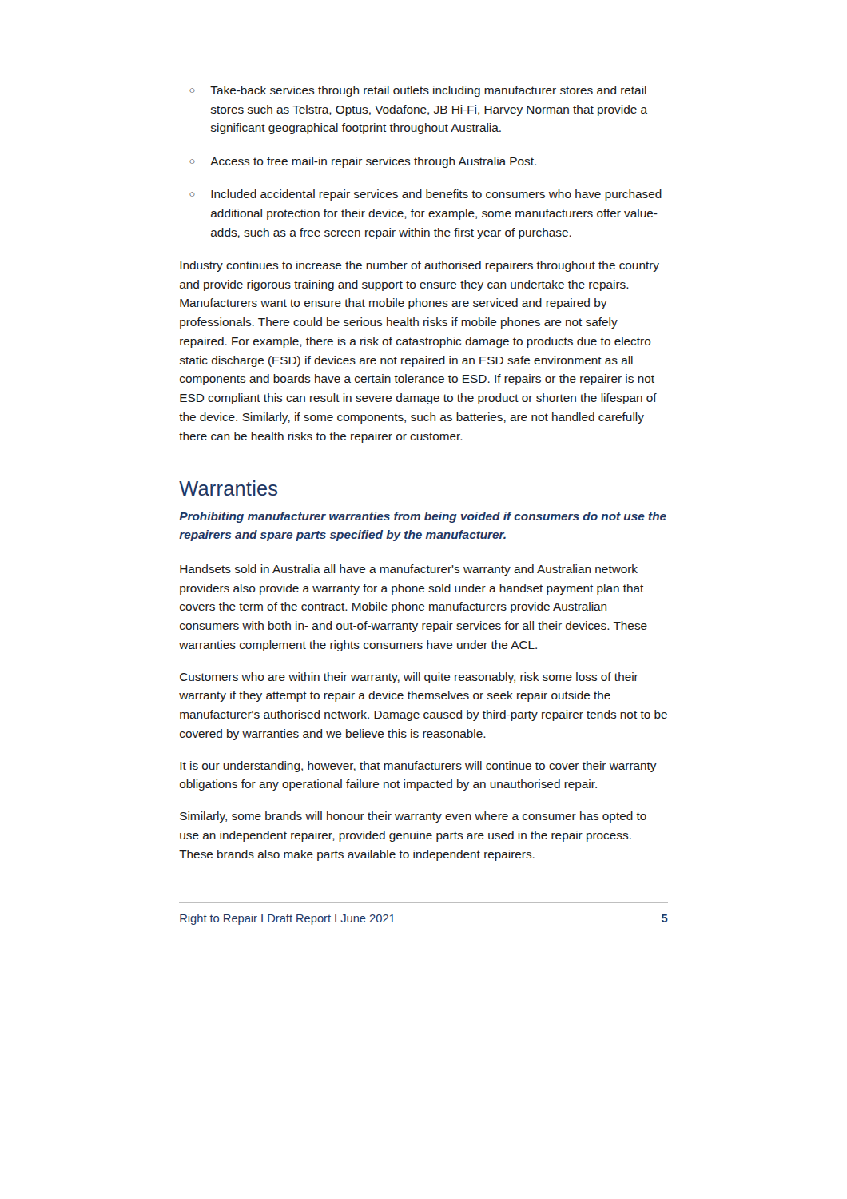Take-back services through retail outlets including manufacturer stores and retail stores such as Telstra, Optus, Vodafone, JB Hi-Fi, Harvey Norman that provide a significant geographical footprint throughout Australia.
Access to free mail-in repair services through Australia Post.
Included accidental repair services and benefits to consumers who have purchased additional protection for their device, for example, some manufacturers offer value-adds, such as a free screen repair within the first year of purchase.
Industry continues to increase the number of authorised repairers throughout the country and provide rigorous training and support to ensure they can undertake the repairs. Manufacturers want to ensure that mobile phones are serviced and repaired by professionals. There could be serious health risks if mobile phones are not safely repaired. For example, there is a risk of catastrophic damage to products due to electro static discharge (ESD) if devices are not repaired in an ESD safe environment as all components and boards have a certain tolerance to ESD. If repairs or the repairer is not ESD compliant this can result in severe damage to the product or shorten the lifespan of the device. Similarly, if some components, such as batteries, are not handled carefully there can be health risks to the repairer or customer.
Warranties
Prohibiting manufacturer warranties from being voided if consumers do not use the repairers and spare parts specified by the manufacturer.
Handsets sold in Australia all have a manufacturer's warranty and Australian network providers also provide a warranty for a phone sold under a handset payment plan that covers the term of the contract. Mobile phone manufacturers provide Australian consumers with both in- and out-of-warranty repair services for all their devices. These warranties complement the rights consumers have under the ACL.
Customers who are within their warranty, will quite reasonably, risk some loss of their warranty if they attempt to repair a device themselves or seek repair outside the manufacturer's authorised network. Damage caused by third-party repairer tends not to be covered by warranties and we believe this is reasonable.
It is our understanding, however, that manufacturers will continue to cover their warranty obligations for any operational failure not impacted by an unauthorised repair.
Similarly, some brands will honour their warranty even where a consumer has opted to use an independent repairer, provided genuine parts are used in the repair process. These brands also make parts available to independent repairers.
Right to Repair I Draft Report I June 2021 5